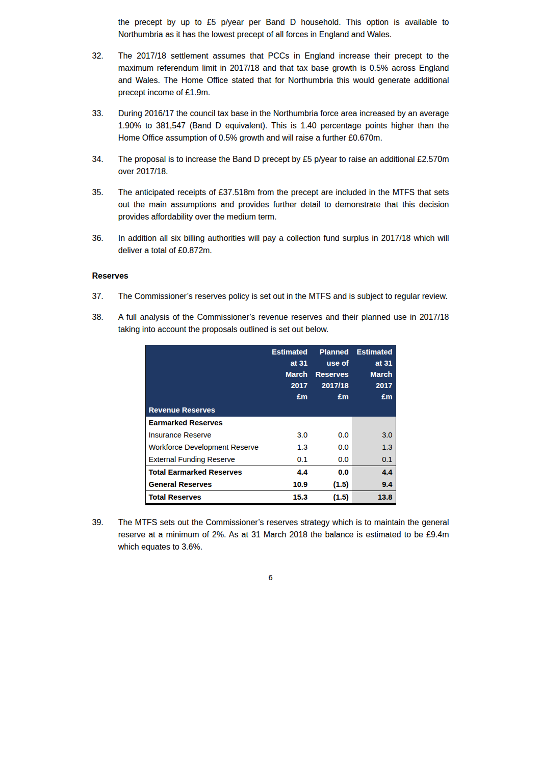the precept by up to £5 p/year per Band D household. This option is available to Northumbria as it has the lowest precept of all forces in England and Wales.
32.
The 2017/18 settlement assumes that PCCs in England increase their precept to the maximum referendum limit in 2017/18 and that tax base growth is 0.5% across England and Wales. The Home Office stated that for Northumbria this would generate additional precept income of £1.9m.
33.
During 2016/17 the council tax base in the Northumbria force area increased by an average 1.90% to 381,547 (Band D equivalent). This is 1.40 percentage points higher than the Home Office assumption of 0.5% growth and will raise a further £0.670m.
34.
The proposal is to increase the Band D precept by £5 p/year to raise an additional £2.570m over 2017/18.
35.
The anticipated receipts of £37.518m from the precept are included in the MTFS that sets out the main assumptions and provides further detail to demonstrate that this decision provides affordability over the medium term.
36.
In addition all six billing authorities will pay a collection fund surplus in 2017/18 which will deliver a total of £0.872m.
Reserves
37.
The Commissioner’s reserves policy is set out in the MTFS and is subject to regular review.
38.
A full analysis of the Commissioner’s revenue reserves and their planned use in 2017/18 taking into account the proposals outlined is set out below.
| | Estimated at 31 March 2017 £m | Planned use of Reserves 2017/18 £m | Estimated at 31 March 2017 £m |
| --- | --- | --- | --- |
| Revenue Reserves | | | |
| Earmarked Reserves | | | |
| Insurance Reserve | 3.0 | 0.0 | 3.0 |
| Workforce Development Reserve | 1.3 | 0.0 | 1.3 |
| External Funding Reserve | 0.1 | 0.0 | 0.1 |
| Total Earmarked Reserves | 4.4 | 0.0 | 4.4 |
| General Reserves | 10.9 | (1.5) | 9.4 |
| Total Reserves | 15.3 | (1.5) | 13.8 |
39.
The MTFS sets out the Commissioner’s reserves strategy which is to maintain the general reserve at a minimum of 2%. As at 31 March 2018 the balance is estimated to be £9.4m which equates to 3.6%.
6